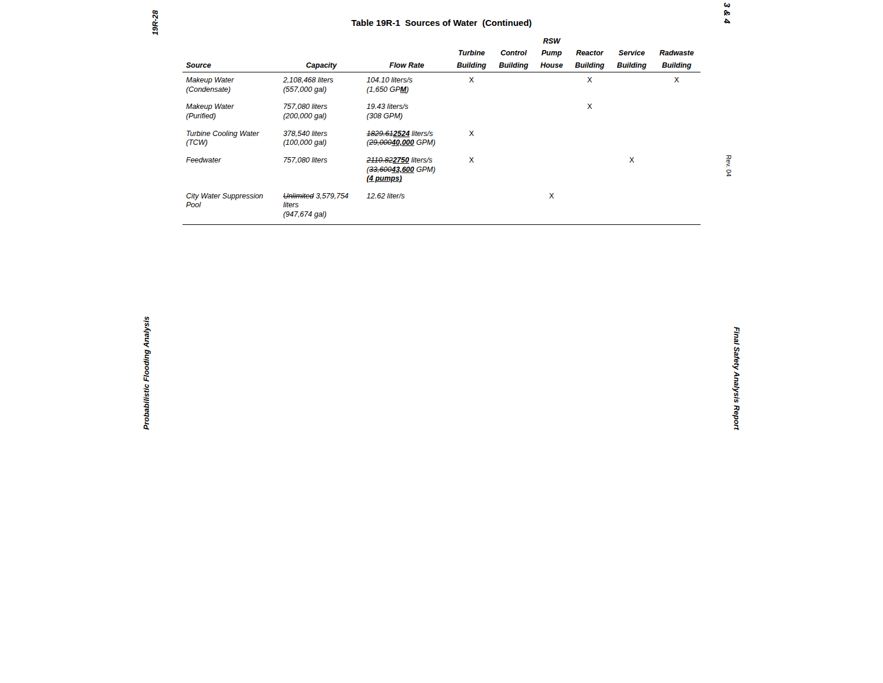19R-28
Probabilistic Flooding Analysis
STP 3 & 4
Rev. 04
Final Safety Analysis Report
Table 19R-1 Sources of Water (Continued)
| | | | | | RSW | | | |
| --- | --- | --- | --- | --- | --- | --- | --- | --- |
| | | | Turbine | Control | Pump | Reactor | Service | Radwaste |
| Source | Capacity | Flow Rate | Building | Building | House | Building | Building | Building |
| Makeup Water (Condensate) | 2,108,468 liters (557,000 gal) | 104.10 liters/s (1,650 GP M ) | X | | | X | | X |
| Makeup Water (Purified) | 757,080 liters (200,000 gal) | 19.43 liters/s (308 GPM) | | | | X | | |
| Turbine Cooling Water (TCW) | 378,540 liters (100,000 gal) | 1829.61 2524 liters/s ( 29,000 40,000 GPM) | X | | | | | |
| Feedwater | 757,080 liters | 2110.82 2750 liters/s ( 33,600 43,600 GPM) (4 pumps) | X | | | | X | |
| City Water Suppression Pool | Unlimited 3,579,754 liters (947,674 gal) | 12.62 liter/s | | | X | | | |